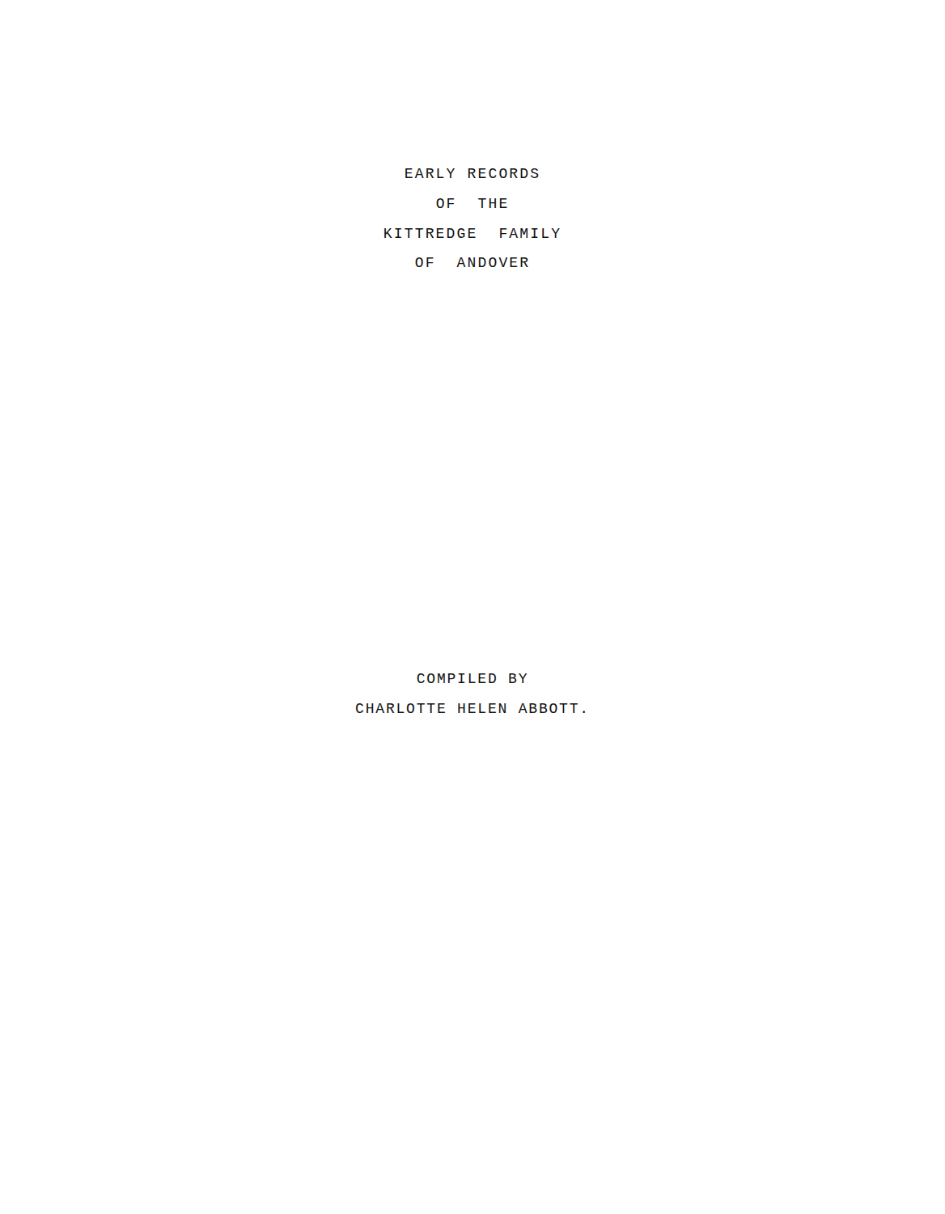EARLY RECORDS
OF THE
KITTREDGE FAMILY
OF ANDOVER
COMPILED BY
CHARLOTTE HELEN ABBOTT.